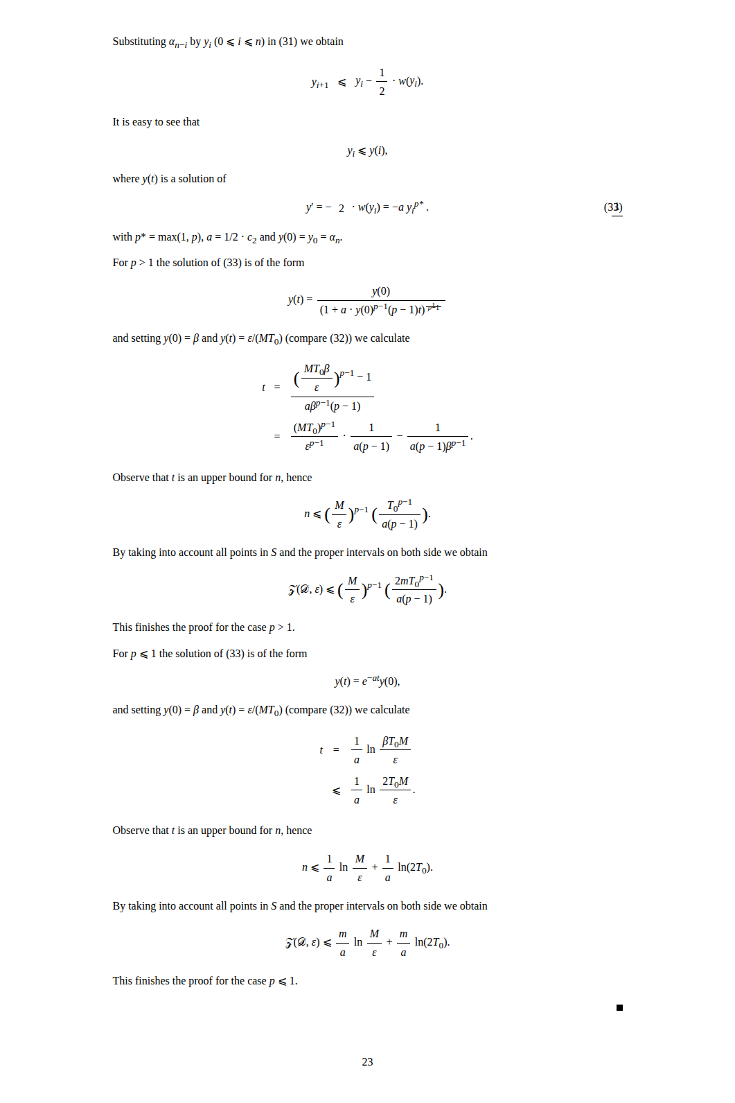Substituting αn−i by yi (0 ⩽ i ⩽ n) in (31) we obtain
| y i +1 | ⩽ | y i − 1 2 · w ( y i ). |
It is easy to see that
yi ⩽ y(i),
where y(t) is a solution of
y′ = − 12 · w(yi) = −a yip* . (33)
with p* = max(1, p), a = 1/2 · c2 and y(0) = y0 = αn.
For p > 1 the solution of (33) is of the form
y(t) = y(0)(1 + a · y(0)p−1(p − 1)t)1 p−1
and setting y(0) = β and y(t) = ε/(MT0) (compare (32)) we calculate
| t | = | ( MT 0 β ε ) p −1 − 1 aβ p −1 ( p − 1) |
| | = | ( MT 0 ) p −1 ε p −1 · 1 a ( p − 1) − 1 a ( p − 1) β p −1 . |
Observe that t is an upper bound for n, hence
n ⩽ (Mε)p−1 (T0p−1 a(p − 1)).
By taking into account all points in S and the proper intervals on both side we obtain
𝒵(𝒟, ε) ⩽ (Mε)p−1 (2mT0p−1 a(p − 1)).
This finishes the proof for the case p > 1.
For p ⩽ 1 the solution of (33) is of the form
y(t) = e−aty(0),
and setting y(0) = β and y(t) = ε/(MT0) (compare (32)) we calculate
| t | = | 1 a ln βT 0 M ε |
| | ⩽ | 1 a ln 2 T 0 M ε . |
Observe that t is an upper bound for n, hence
n ⩽ 1 a ln Mε + 1 a ln(2T0).
By taking into account all points in S and the proper intervals on both side we obtain
𝒵(𝒟, ε) ⩽ ma ln Mε + ma ln(2T0).
This finishes the proof for the case p ⩽ 1.
23